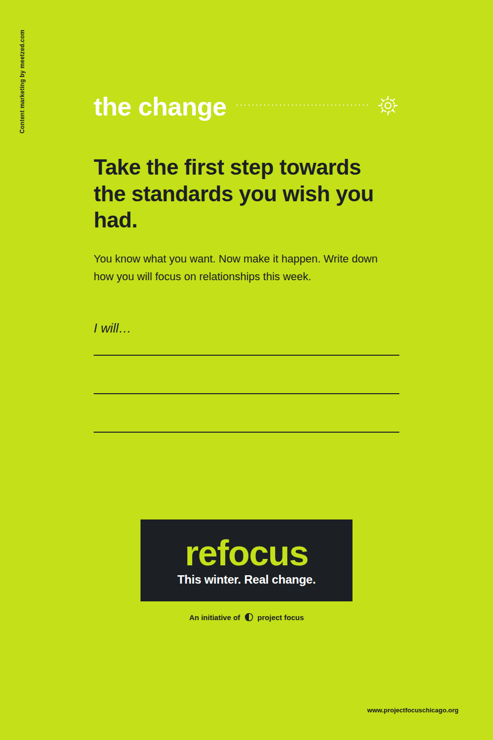Content marketing by meetzed.com
the change
Take the first step towards the standards you wish you had.
You know what you want. Now make it happen. Write down how you will focus on relationships this week.
I will…
refocus This winter. Real change.
An initiative of project focus
www.projectfocuschicago.org